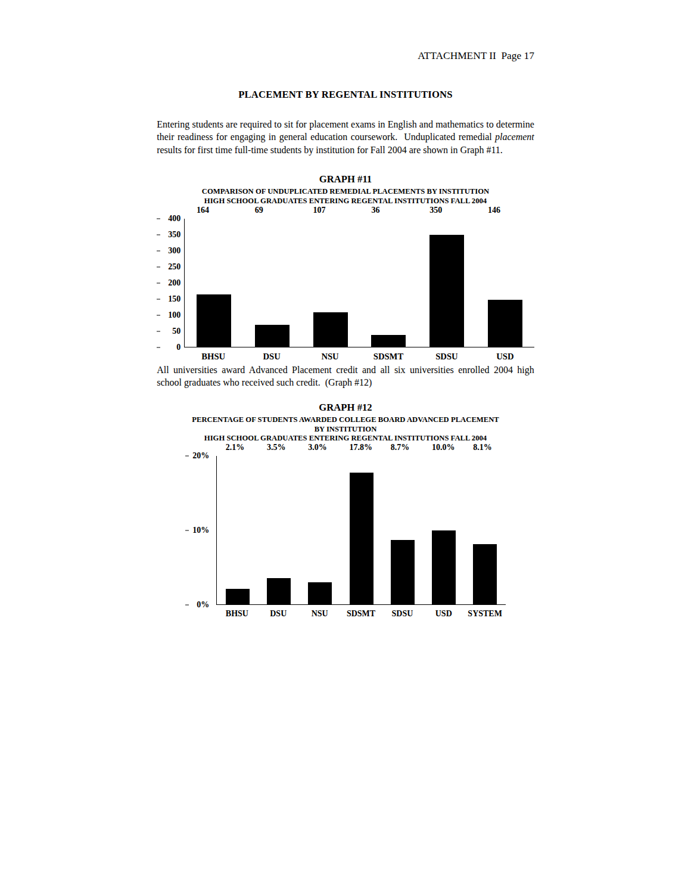ATTACHMENT II Page 17
PLACEMENT BY REGENTAL INSTITUTIONS
Entering students are required to sit for placement exams in English and mathematics to determine their readiness for engaging in general education coursework. Unduplicated remedial placement results for first time full-time students by institution for Fall 2004 are shown in Graph #11.
GRAPH #11 COMPARISON OF UNDUPLICATED REMEDIAL PLACEMENTS BY INSTITUTION HIGH SCHOOL GRADUATES ENTERING REGENTAL INSTITUTIONS FALL 2004
400
350
300
250
200
150
100
50
0
164
69
107
36
350
146
BHSU
DSU
NSU
SDSMT
SDSU
USD
All universities award Advanced Placement credit and all six universities enrolled 2004 high school graduates who received such credit. (Graph #12)
GRAPH #12 PERCENTAGE OF STUDENTS AWARDED COLLEGE BOARD ADVANCED PLACEMENT BY INSTITUTION HIGH SCHOOL GRADUATES ENTERING REGENTAL INSTITUTIONS FALL 2004
20%
10%
0%
2.1%
3.5%
3.0%
17.8%
8.7%
10.0%
8.1%
BHSU
DSU
NSU
SDSMT
SDSU
USD
SYSTEM